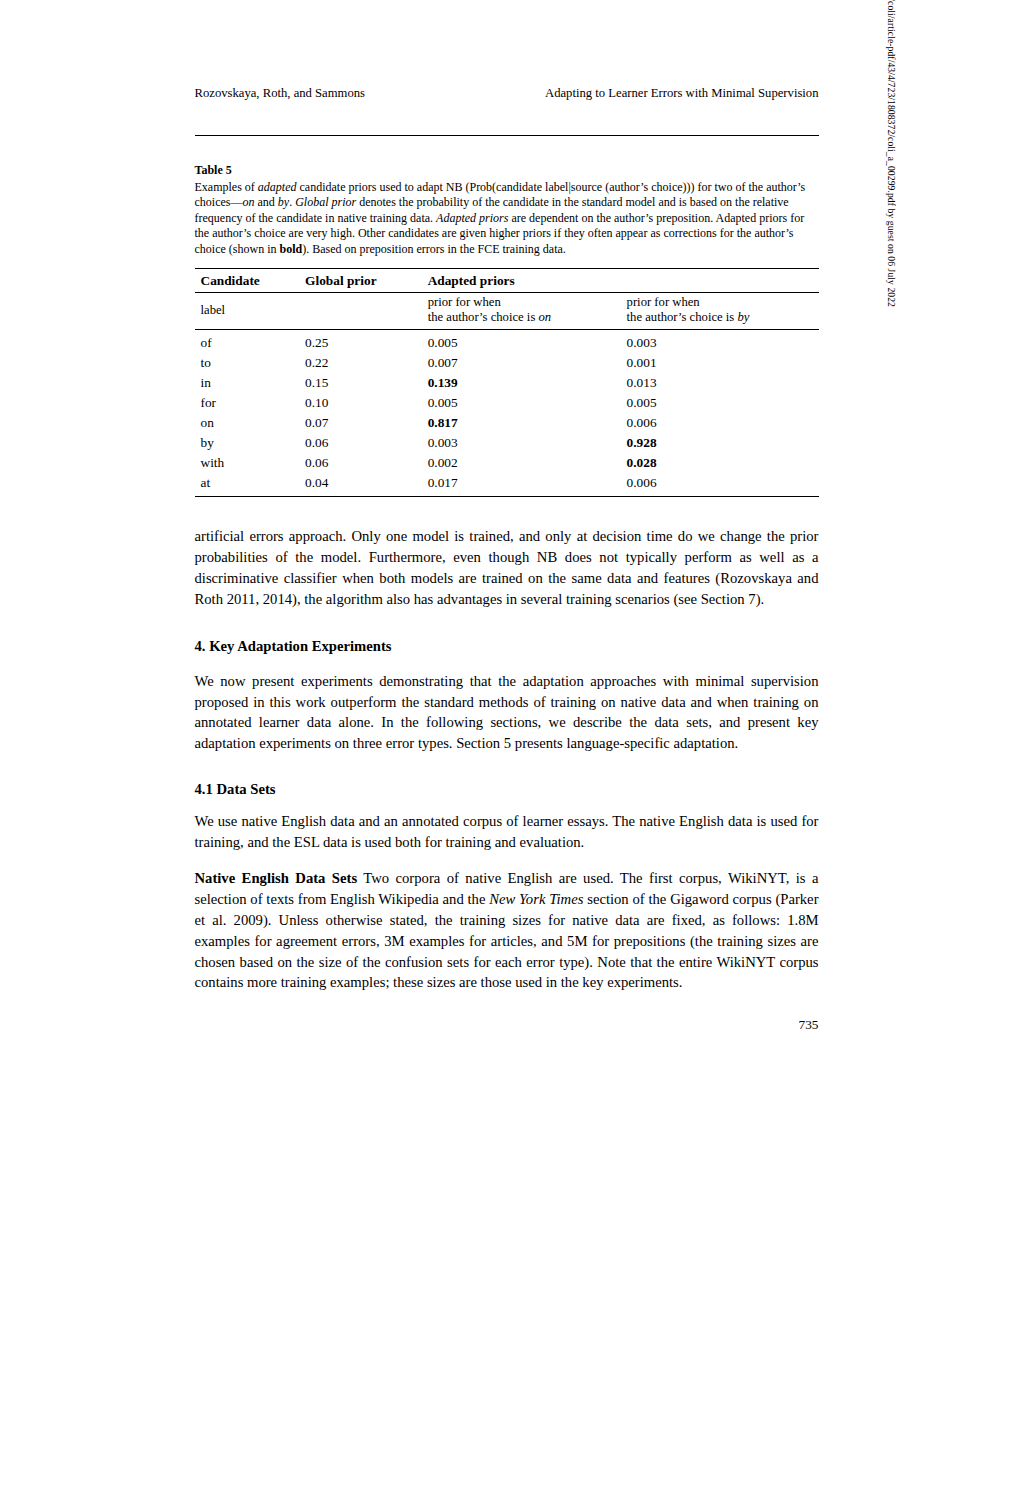Rozovskaya, Roth, and Sammons
Adapting to Learner Errors with Minimal Supervision
Table 5 Examples of adapted candidate priors used to adapt NB (Prob(candidate label|source (author’s choice))) for two of the author’s choices—on and by. Global prior denotes the probability of the candidate in the standard model and is based on the relative frequency of the candidate in native training data. Adapted priors are dependent on the author’s preposition. Adapted priors for the author’s choice are very high. Other candidates are given higher priors if they often appear as corrections for the author’s choice (shown in bold). Based on preposition errors in the FCE training data.
| Candidate | Global prior | Adapted priors |
| --- | --- | --- |
| label | | prior for when the author’s choice is on | prior for when the author’s choice is by |
| of | 0.25 | 0.005 | 0.003 |
| to | 0.22 | 0.007 | 0.001 |
| in | 0.15 | 0.139 | 0.013 |
| for | 0.10 | 0.005 | 0.005 |
| on | 0.07 | 0.817 | 0.006 |
| by | 0.06 | 0.003 | 0.928 |
| with | 0.06 | 0.002 | 0.028 |
| at | 0.04 | 0.017 | 0.006 |
artificial errors approach. Only one model is trained, and only at decision time do we change the prior probabilities of the model. Furthermore, even though NB does not typically perform as well as a discriminative classifier when both models are trained on the same data and features (Rozovskaya and Roth 2011, 2014), the algorithm also has advantages in several training scenarios (see Section 7).
4. Key Adaptation Experiments
We now present experiments demonstrating that the adaptation approaches with minimal supervision proposed in this work outperform the standard methods of training on native data and when training on annotated learner data alone. In the following sections, we describe the data sets, and present key adaptation experiments on three error types. Section 5 presents language-specific adaptation.
4.1 Data Sets
We use native English data and an annotated corpus of learner essays. The native English data is used for training, and the ESL data is used both for training and evaluation.
Native English Data Sets Two corpora of native English are used. The first corpus, WikiNYT, is a selection of texts from English Wikipedia and the New York Times section of the Gigaword corpus (Parker et al. 2009). Unless otherwise stated, the training sizes for native data are fixed, as follows: 1.8M examples for agreement errors, 3M examples for articles, and 5M for prepositions (the training sizes are chosen based on the size of the confusion sets for each error type). Note that the entire WikiNYT corpus contains more training examples; these sizes are those used in the key experiments.
Downloaded from http://direct.mit.edu/coli/article-pdf/43/4/723/1808372/coli_a_00299.pdf by guest on 06 July 2022
735